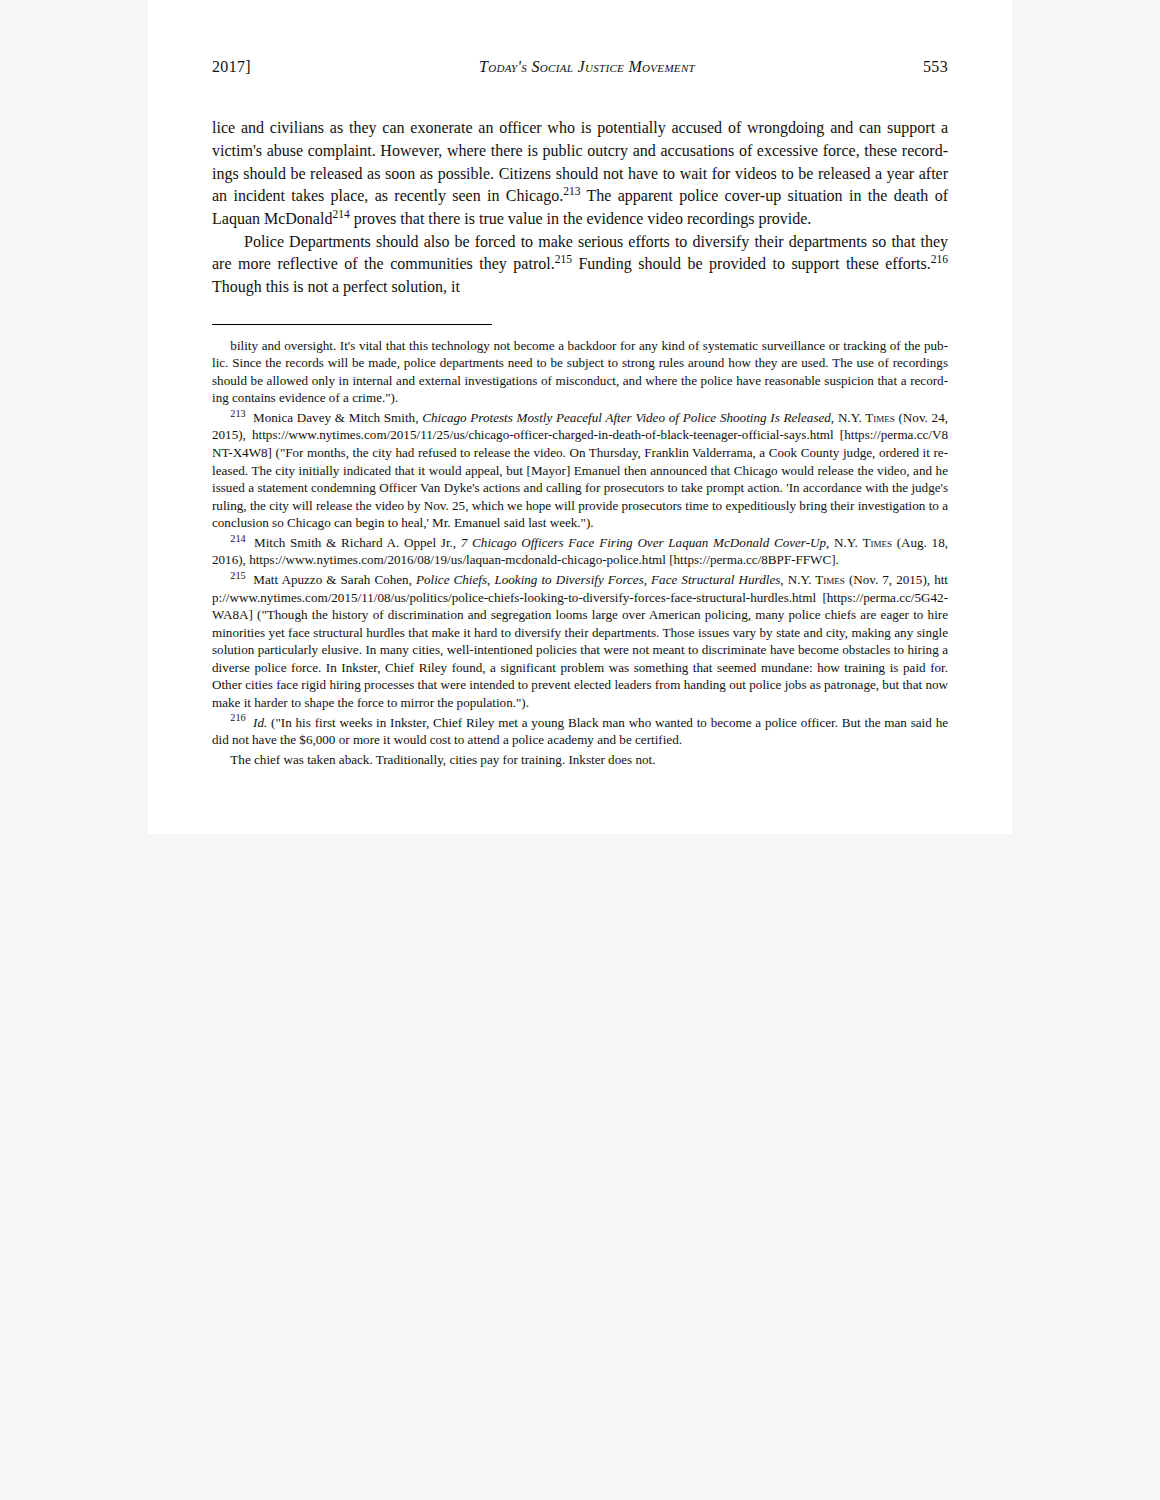2017] Today's Social Justice Movement 553
lice and civilians as they can exonerate an officer who is potentially accused of wrongdoing and can support a victim's abuse complaint. However, where there is public outcry and accusations of excessive force, these recordings should be released as soon as possible. Citizens should not have to wait for videos to be released a year after an incident takes place, as recently seen in Chicago.213 The apparent police cover-up situation in the death of Laquan McDonald214 proves that there is true value in the evidence video recordings provide.
Police Departments should also be forced to make serious efforts to diversify their departments so that they are more reflective of the communities they patrol.215 Funding should be provided to support these efforts.216 Though this is not a perfect solution, it
bility and oversight. It's vital that this technology not become a backdoor for any kind of systematic surveillance or tracking of the public. Since the records will be made, police departments need to be subject to strong rules around how they are used. The use of recordings should be allowed only in internal and external investigations of misconduct, and where the police have reasonable suspicion that a recording contains evidence of a crime.").
213 Monica Davey & Mitch Smith, Chicago Protests Mostly Peaceful After Video of Police Shooting Is Released, N.Y. Times (Nov. 24, 2015), https://www.nytimes.com/2015/11/25/us/chicago-officer-charged-in-death-of-black-teenager-official-says.html [https://perma.cc/V8NT-X4W8] ("For months, the city had refused to release the video. On Thursday, Franklin Valderrama, a Cook County judge, ordered it released. The city initially indicated that it would appeal, but [Mayor] Emanuel then announced that Chicago would release the video, and he issued a statement condemning Officer Van Dyke's actions and calling for prosecutors to take prompt action. 'In accordance with the judge's ruling, the city will release the video by Nov. 25, which we hope will provide prosecutors time to expeditiously bring their investigation to a conclusion so Chicago can begin to heal,' Mr. Emanuel said last week.").
214 Mitch Smith & Richard A. Oppel Jr., 7 Chicago Officers Face Firing Over Laquan McDonald Cover-Up, N.Y. Times (Aug. 18, 2016), https://www.nytimes.com/2016/08/19/us/laquan-mcdonald-chicago-police.html [https://perma.cc/8BPF-FFWC].
215 Matt Apuzzo & Sarah Cohen, Police Chiefs, Looking to Diversify Forces, Face Structural Hurdles, N.Y. Times (Nov. 7, 2015), http://www.nytimes.com/2015/11/08/us/politics/police-chiefs-looking-to-diversify-forces-face-structural-hurdles.html [https://perma.cc/5G42-WA8A] ("Though the history of discrimination and segregation looms large over American policing, many police chiefs are eager to hire minorities yet face structural hurdles that make it hard to diversify their departments. Those issues vary by state and city, making any single solution particularly elusive. In many cities, well-intentioned policies that were not meant to discriminate have become obstacles to hiring a diverse police force. In Inkster, Chief Riley found, a significant problem was something that seemed mundane: how training is paid for. Other cities face rigid hiring processes that were intended to prevent elected leaders from handing out police jobs as patronage, but that now make it harder to shape the force to mirror the population.").
216 Id. ("In his first weeks in Inkster, Chief Riley met a young Black man who wanted to become a police officer. But the man said he did not have the $6,000 or more it would cost to attend a police academy and be certified.
The chief was taken aback. Traditionally, cities pay for training. Inkster does not.